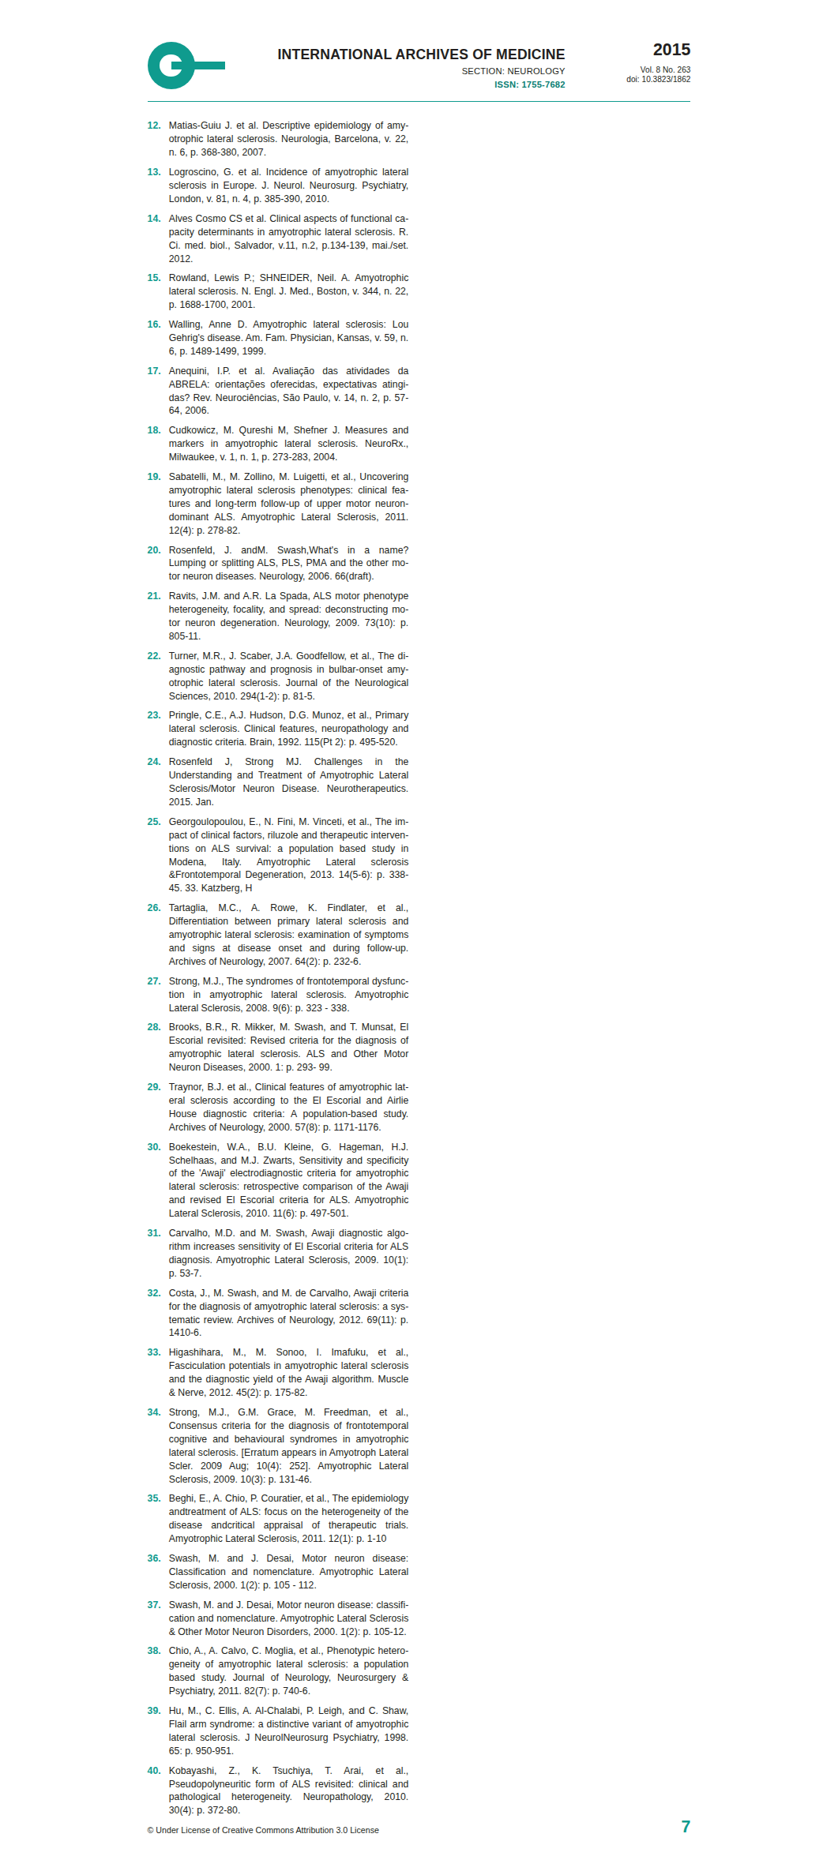International Archives of Medicine
Section: Neurology
ISSN: 1755-7682
2015
Vol. 8 No. 263
doi: 10.3823/1862
Matias-Guiu J. et al. Descriptive epidemiology of amyotrophic lateral sclerosis. Neurologia, Barcelona, v. 22, n. 6, p. 368-380, 2007.
Logroscino, G. et al. Incidence of amyotrophic lateral sclerosis in Europe. J. Neurol. Neurosurg. Psychiatry, London, v. 81, n. 4, p. 385-390, 2010.
Alves Cosmo CS et al. Clinical aspects of functional capacity determinants in amyotrophic lateral sclerosis. R. Ci. med. biol., Salvador, v.11, n.2, p.134-139, mai./set. 2012.
Rowland, Lewis P.; SHNEIDER, Neil. A. Amyotrophic lateral sclerosis. N. Engl. J. Med., Boston, v. 344, n. 22, p. 1688-1700, 2001.
Walling, Anne D. Amyotrophic lateral sclerosis: Lou Gehrig's disease. Am. Fam. Physician, Kansas, v. 59, n. 6, p. 1489-1499, 1999.
Anequini, I.P. et al. Avaliação das atividades da ABRELA: orientações oferecidas, expectativas atingidas? Rev. Neurociências, São Paulo, v. 14, n. 2, p. 57-64, 2006.
Cudkowicz, M. Qureshi M, Shefner J. Measures and markers in amyotrophic lateral sclerosis. NeuroRx., Milwaukee, v. 1, n. 1, p. 273-283, 2004.
Sabatelli, M., M. Zollino, M. Luigetti, et al., Uncovering amyotrophic lateral sclerosis phenotypes: clinical features and long-term follow-up of upper motor neuron-dominant ALS. Amyotrophic Lateral Sclerosis, 2011. 12(4): p. 278-82.
Rosenfeld, J. andM. Swash,What's in a name? Lumping or splitting ALS, PLS, PMA and the other motor neuron diseases. Neurology, 2006. 66(draft).
Ravits, J.M. and A.R. La Spada, ALS motor phenotype heterogeneity, focality, and spread: deconstructing motor neuron degeneration. Neurology, 2009. 73(10): p. 805-11.
Turner, M.R., J. Scaber, J.A. Goodfellow, et al., The diagnostic pathway and prognosis in bulbar-onset amyotrophic lateral sclerosis. Journal of the Neurological Sciences, 2010. 294(1-2): p. 81-5.
Pringle, C.E., A.J. Hudson, D.G. Munoz, et al., Primary lateral sclerosis. Clinical features, neuropathology and diagnostic criteria. Brain, 1992. 115(Pt 2): p. 495-520.
Rosenfeld J, Strong MJ. Challenges in the Understanding and Treatment of Amyotrophic Lateral Sclerosis/Motor Neuron Disease. Neurotherapeutics. 2015. Jan.
Georgoulopoulou, E., N. Fini, M. Vinceti, et al., The impact of clinical factors, riluzole and therapeutic interventions on ALS survival: a population based study in Modena, Italy. Amyotrophic Lateral sclerosis &Frontotemporal Degeneration, 2013. 14(5-6): p. 338-45. 33. Katzberg, H
Tartaglia, M.C., A. Rowe, K. Findlater, et al., Differentiation between primary lateral sclerosis and amyotrophic lateral sclerosis: examination of symptoms and signs at disease onset and during follow-up. Archives of Neurology, 2007. 64(2): p. 232-6.
Strong, M.J., The syndromes of frontotemporal dysfunction in amyotrophic lateral sclerosis. Amyotrophic Lateral Sclerosis, 2008. 9(6): p. 323 - 338.
Brooks, B.R., R. Mikker, M. Swash, and T. Munsat, El Escorial revisited: Revised criteria for the diagnosis of amyotrophic lateral sclerosis. ALS and Other Motor Neuron Diseases, 2000. 1: p. 293- 99.
Traynor, B.J. et al., Clinical features of amyotrophic lateral sclerosis according to the El Escorial and Airlie House diagnostic criteria: A population-based study. Archives of Neurology, 2000. 57(8): p. 1171-1176.
Boekestein, W.A., B.U. Kleine, G. Hageman, H.J. Schelhaas, and M.J. Zwarts, Sensitivity and specificity of the 'Awaji' electrodiagnostic criteria for amyotrophic lateral sclerosis: retrospective comparison of the Awaji and revised El Escorial criteria for ALS. Amyotrophic Lateral Sclerosis, 2010. 11(6): p. 497-501.
Carvalho, M.D. and M. Swash, Awaji diagnostic algorithm increases sensitivity of El Escorial criteria for ALS diagnosis. Amyotrophic Lateral Sclerosis, 2009. 10(1): p. 53-7.
Costa, J., M. Swash, and M. de Carvalho, Awaji criteria for the diagnosis of amyotrophic lateral sclerosis: a systematic review. Archives of Neurology, 2012. 69(11): p. 1410-6.
Higashihara, M., M. Sonoo, I. Imafuku, et al., Fasciculation potentials in amyotrophic lateral sclerosis and the diagnostic yield of the Awaji algorithm. Muscle & Nerve, 2012. 45(2): p. 175-82.
Strong, M.J., G.M. Grace, M. Freedman, et al., Consensus criteria for the diagnosis of frontotemporal cognitive and behavioural syndromes in amyotrophic lateral sclerosis. [Erratum appears in Amyotroph Lateral Scler. 2009 Aug; 10(4): 252]. Amyotrophic Lateral Sclerosis, 2009. 10(3): p. 131-46.
Beghi, E., A. Chio, P. Couratier, et al., The epidemiology andtreatment of ALS: focus on the heterogeneity of the disease andcritical appraisal of therapeutic trials. Amyotrophic Lateral Sclerosis, 2011. 12(1): p. 1-10
Swash, M. and J. Desai, Motor neuron disease: Classification and nomenclature. Amyotrophic Lateral Sclerosis, 2000. 1(2): p. 105 - 112.
Swash, M. and J. Desai, Motor neuron disease: classification and nomenclature. Amyotrophic Lateral Sclerosis & Other Motor Neuron Disorders, 2000. 1(2): p. 105-12.
Chio, A., A. Calvo, C. Moglia, et al., Phenotypic heterogeneity of amyotrophic lateral sclerosis: a population based study. Journal of Neurology, Neurosurgery & Psychiatry, 2011. 82(7): p. 740-6.
Hu, M., C. Ellis, A. Al-Chalabi, P. Leigh, and C. Shaw, Flail arm syndrome: a distinctive variant of amyotrophic lateral sclerosis. J NeurolNeurosurg Psychiatry, 1998. 65: p. 950-951.
Kobayashi, Z., K. Tsuchiya, T. Arai, et al., Pseudopolyneuritic form of ALS revisited: clinical and pathological heterogeneity. Neuropathology, 2010. 30(4): p. 372-80.
© Under License of Creative Commons Attribution 3.0 License
7